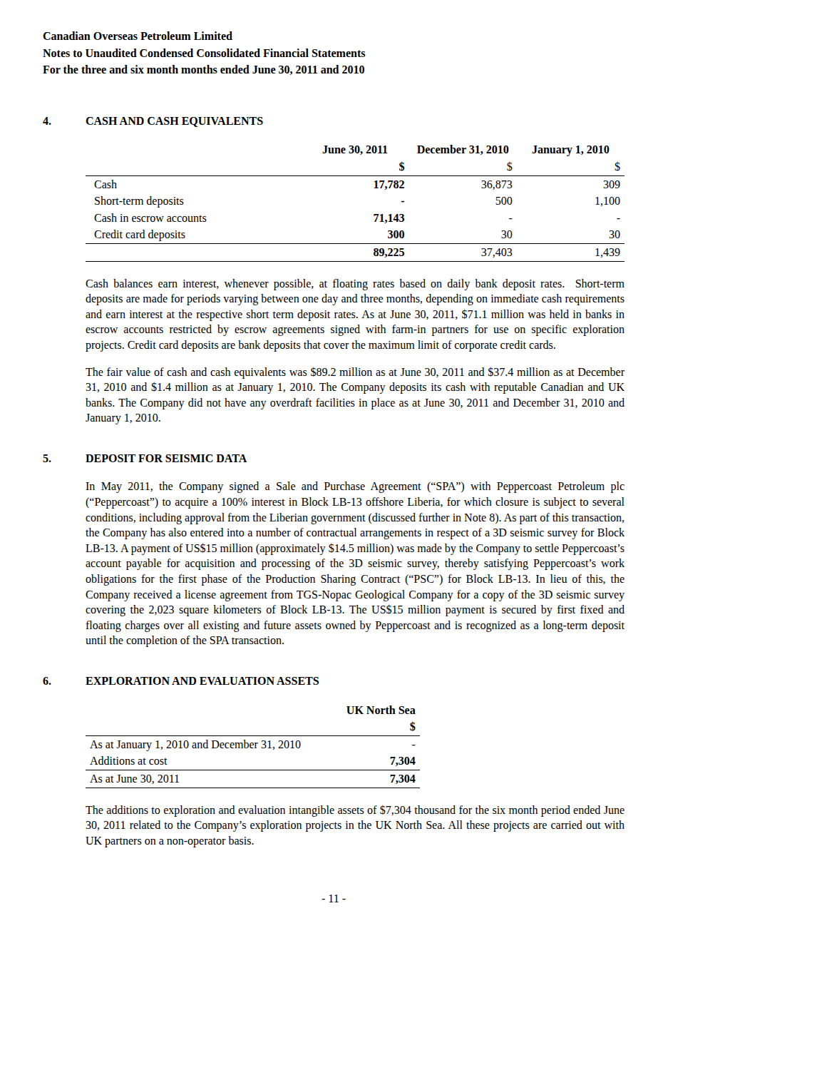Canadian Overseas Petroleum Limited
Notes to Unaudited Condensed Consolidated Financial Statements
For the three and six month months ended June 30, 2011 and 2010
4.
CASH AND CASH EQUIVALENTS
| | June 30, 2011 | December 31, 2010 | January 1, 2010 |
| --- | --- | --- | --- |
| | $ | $ | $ |
| Cash | 17,782 | 36,873 | 309 |
| Short-term deposits | - | 500 | 1,100 |
| Cash in escrow accounts | 71,143 | - | - |
| Credit card deposits | 300 | 30 | 30 |
| | 89,225 | 37,403 | 1,439 |
Cash balances earn interest, whenever possible, at floating rates based on daily bank deposit rates. Short-term deposits are made for periods varying between one day and three months, depending on immediate cash requirements and earn interest at the respective short term deposit rates. As at June 30, 2011, $71.1 million was held in banks in escrow accounts restricted by escrow agreements signed with farm-in partners for use on specific exploration projects. Credit card deposits are bank deposits that cover the maximum limit of corporate credit cards.
The fair value of cash and cash equivalents was $89.2 million as at June 30, 2011 and $37.4 million as at December 31, 2010 and $1.4 million as at January 1, 2010. The Company deposits its cash with reputable Canadian and UK banks. The Company did not have any overdraft facilities in place as at June 30, 2011 and December 31, 2010 and January 1, 2010.
5.
DEPOSIT FOR SEISMIC DATA
In May 2011, the Company signed a Sale and Purchase Agreement (“SPA”) with Peppercoast Petroleum plc (“Peppercoast”) to acquire a 100% interest in Block LB-13 offshore Liberia, for which closure is subject to several conditions, including approval from the Liberian government (discussed further in Note 8). As part of this transaction, the Company has also entered into a number of contractual arrangements in respect of a 3D seismic survey for Block LB-13. A payment of US$15 million (approximately $14.5 million) was made by the Company to settle Peppercoast’s account payable for acquisition and processing of the 3D seismic survey, thereby satisfying Peppercoast’s work obligations for the first phase of the Production Sharing Contract (“PSC”) for Block LB-13. In lieu of this, the Company received a license agreement from TGS-Nopac Geological Company for a copy of the 3D seismic survey covering the 2,023 square kilometers of Block LB-13. The US$15 million payment is secured by first fixed and floating charges over all existing and future assets owned by Peppercoast and is recognized as a long-term deposit until the completion of the SPA transaction.
6.
EXPLORATION AND EVALUATION ASSETS
| | UK North Sea |
| --- | --- |
| | $ |
| As at January 1, 2010 and December 31, 2010 | - |
| Additions at cost | 7,304 |
| As at June 30, 2011 | 7,304 |
The additions to exploration and evaluation intangible assets of $7,304 thousand for the six month period ended June 30, 2011 related to the Company’s exploration projects in the UK North Sea. All these projects are carried out with UK partners on a non-operator basis.
- 11 -